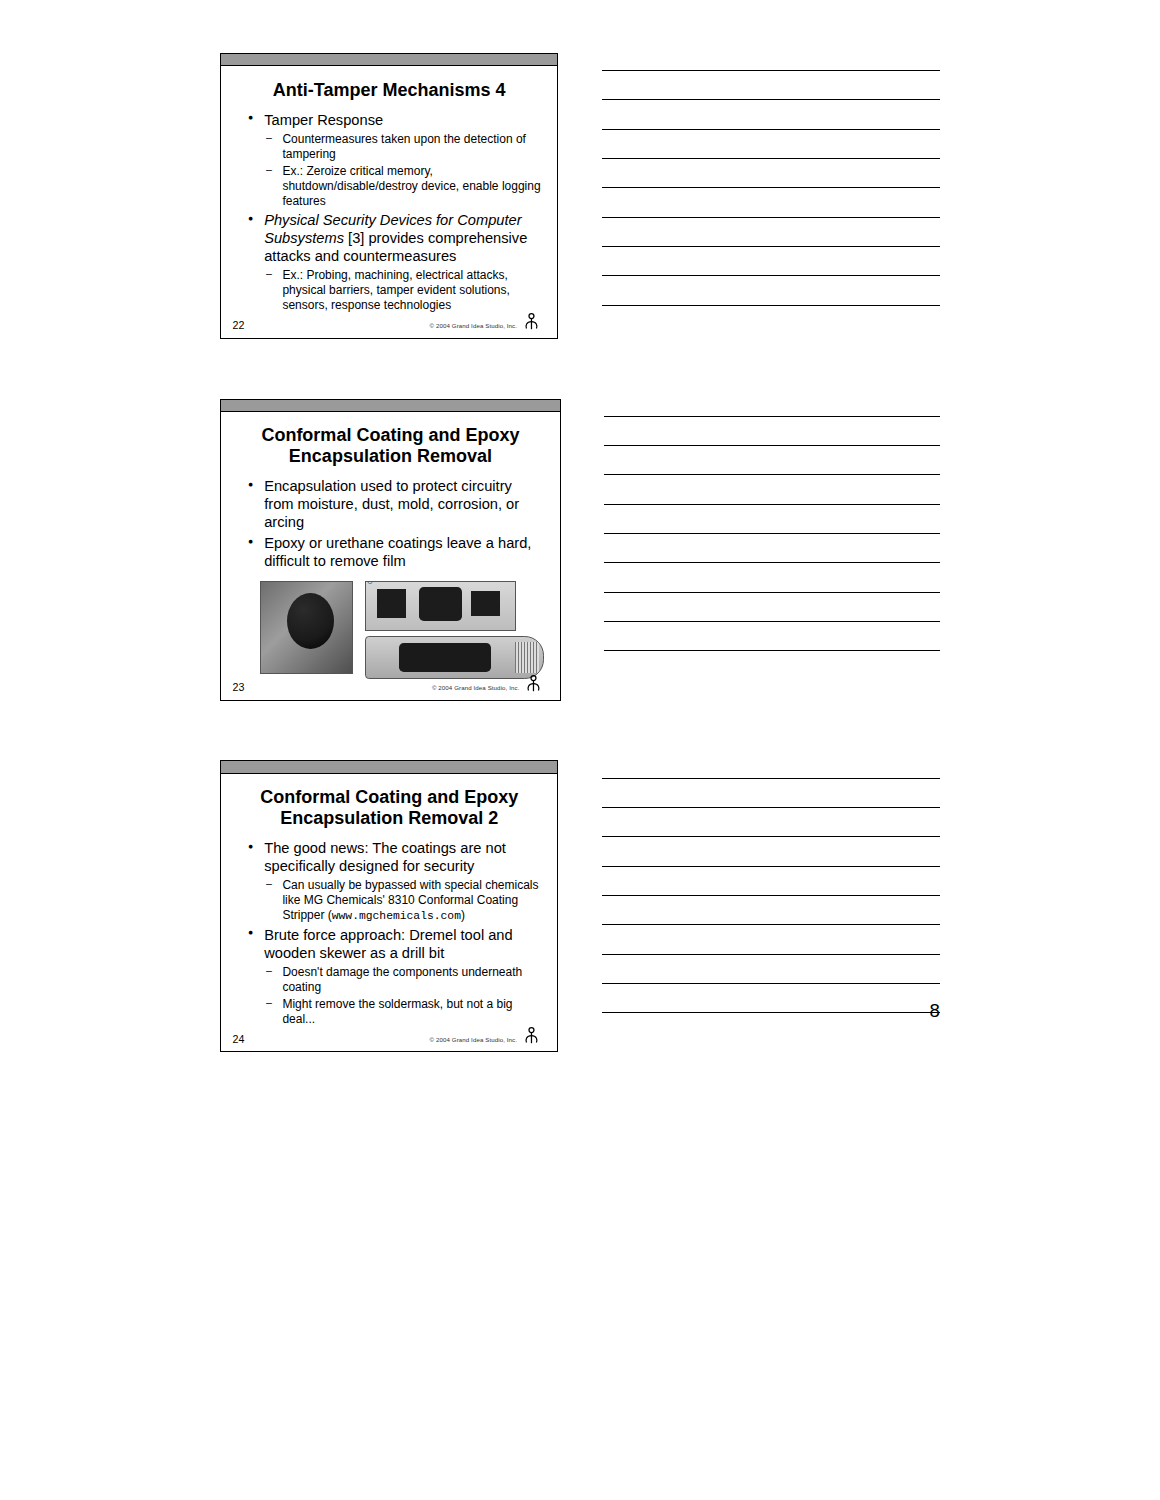Anti-Tamper Mechanisms 4
Tamper Response
Countermeasures taken upon the detection of tampering
Ex.: Zeroize critical memory, shutdown/disable/destroy device, enable logging features
Physical Security Devices for Computer Subsystems [3] provides comprehensive attacks and countermeasures
Ex.: Probing, machining, electrical attacks, physical barriers, tamper evident solutions, sensors, response technologies
22 © 2004 Grand Idea Studio, Inc.
Conformal Coating and Epoxy
Encapsulation Removal
Encapsulation used to protect circuitry from moisture, dust, mold, corrosion, or arcing
Epoxy or urethane coatings leave a hard, difficult to remove film
CHO 91
23 © 2004 Grand Idea Studio, Inc.
Conformal Coating and Epoxy
Encapsulation Removal 2
The good news: The coatings are not specifically designed for security
Can usually be bypassed with special chemicals like MG Chemicals' 8310 Conformal Coating Stripper (www.mgchemicals.com)
Brute force approach: Dremel tool and wooden skewer as a drill bit
Doesn't damage the components underneath coating
Might remove the soldermask, but not a big deal...
24 © 2004 Grand Idea Studio, Inc.
8